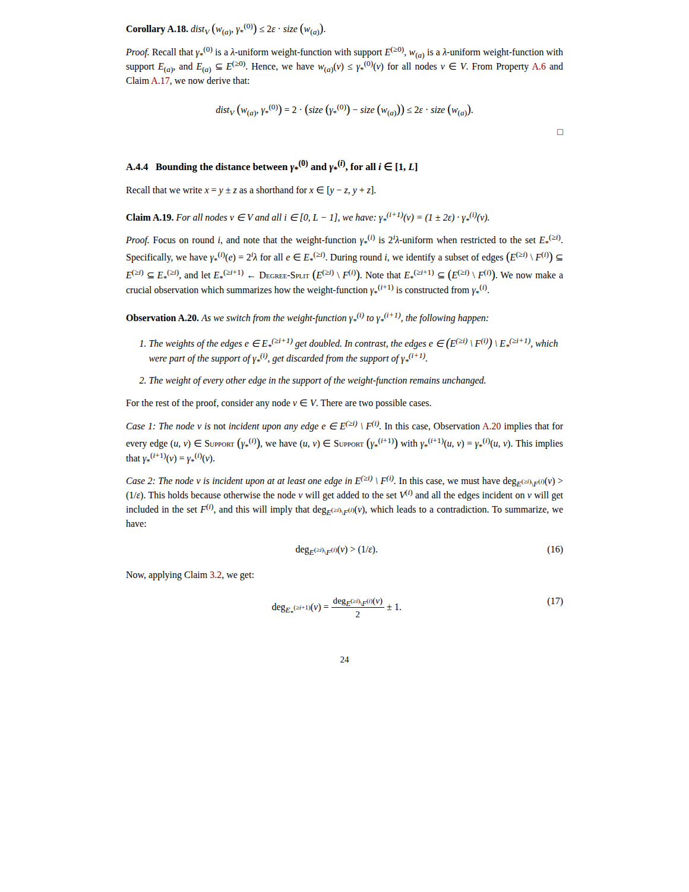Corollary A.18. distV (w(a), γ*(0)) ≤ 2ε · size (w(a)).
Proof. Recall that γ*(0) is a λ-uniform weight-function with support E(≥0), w(a) is a λ-uniform weight-function with support E(a), and E(a) ⊆ E(≥0). Hence, we have w(a)(v) ≤ γ*(0)(v) for all nodes v ∈ V. From Property A.6 and Claim A.17, we now derive that:
distV (w(a), γ*(0)) = 2 · (size (γ*(0)) − size (w(a))) ≤ 2ε · size (w(a)).
□
A.4.4 Bounding the distance between γ*(0) and γ*(i), for all i ∈ [1, L]
Recall that we write x = y ± z as a shorthand for x ∈ [y − z, y + z].
Claim A.19. For all nodes v ∈ V and all i ∈ [0, L − 1], we have: γ*(i+1)(v) = (1 ± 2ε) · γ*(i)(v).
Proof. Focus on round i, and note that the weight-function γ*(i) is 2iλ-uniform when restricted to the set E*(≥i). Specifically, we have γ*(i)(e) = 2iλ for all e ∈ E*(≥i). During round i, we identify a subset of edges (E(≥i) \ F(i)) ⊆ E(≥i) ⊆ E*(≥i), and let E*(≥i+1) ← Degree-Split (E(≥i) \ F(i)). Note that E*(≥i+1) ⊆ (E(≥i) \ F(i)). We now make a crucial observation which summarizes how the weight-function γ*(i+1) is constructed from γ*(i).
Observation A.20. As we switch from the weight-function γ*(i) to γ*(i+1), the following happen:
The weights of the edges e ∈ E*(≥i+1) get doubled. In contrast, the edges e ∈ (E(≥i) \ F(i)) \ E*(≥i+1), which were part of the support of γ*(i), get discarded from the support of γ*(i+1).
The weight of every other edge in the support of the weight-function remains unchanged.
For the rest of the proof, consider any node v ∈ V. There are two possible cases.
Case 1: The node v is not incident upon any edge e ∈ E(≥i) \ F(i). In this case, Observation A.20 implies that for every edge (u, v) ∈ Support (γ*(i)), we have (u, v) ∈ Support (γ*(i+1)) with γ*(i+1)(u, v) = γ*(i)(u, v). This implies that γ*(i+1)(v) = γ*(i)(v).
Case 2: The node v is incident upon at at least one edge in E(≥i) \ F(i). In this case, we must have degE(≥i)\F(i)(v) > (1/ε). This holds because otherwise the node v will get added to the set V(i) and all the edges incident on v will get included in the set F(i), and this will imply that degE(≥i)\F(i)(v), which leads to a contradiction. To summarize, we have:
degE(≥i)\F(i)(v) > (1/ε). (16)
Now, applying Claim 3.2, we get:
degE*(≥i+1)(v) = degE(≥i)\F(i)(v) 2 ± 1. (17)
24